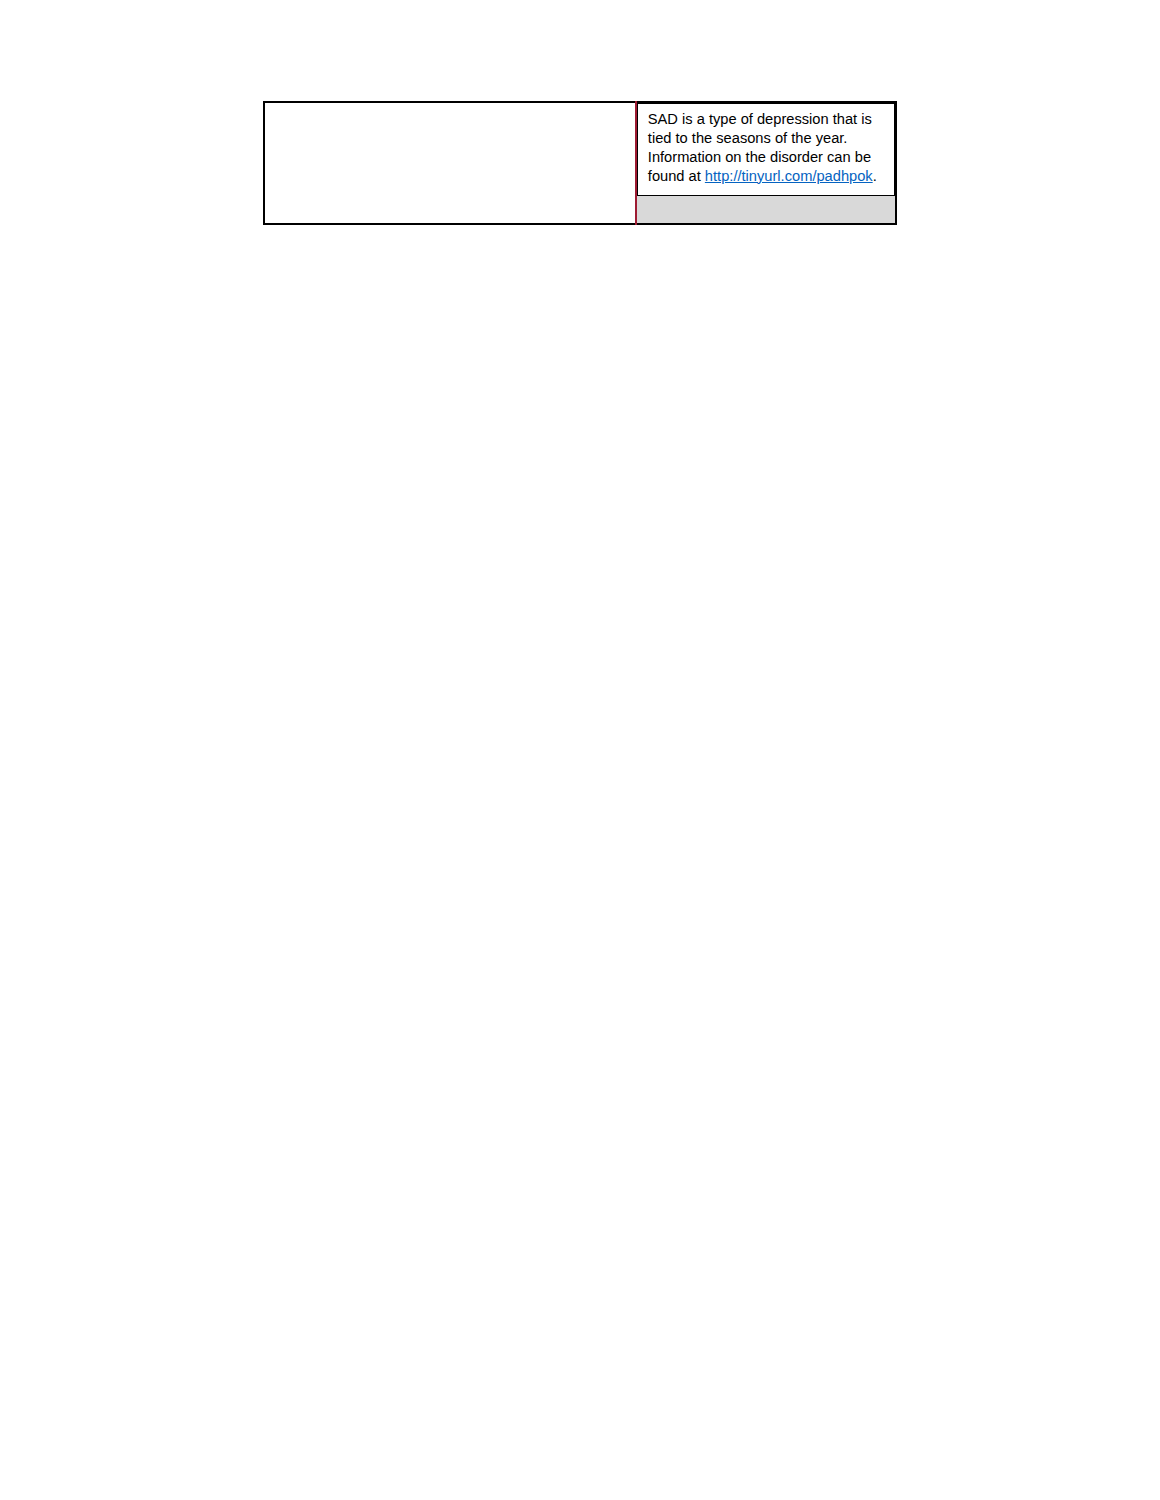| | SAD is a type of depression that is tied to the seasons of the year. Information on the disorder can be found at http://tinyurl.com/padhpok . |